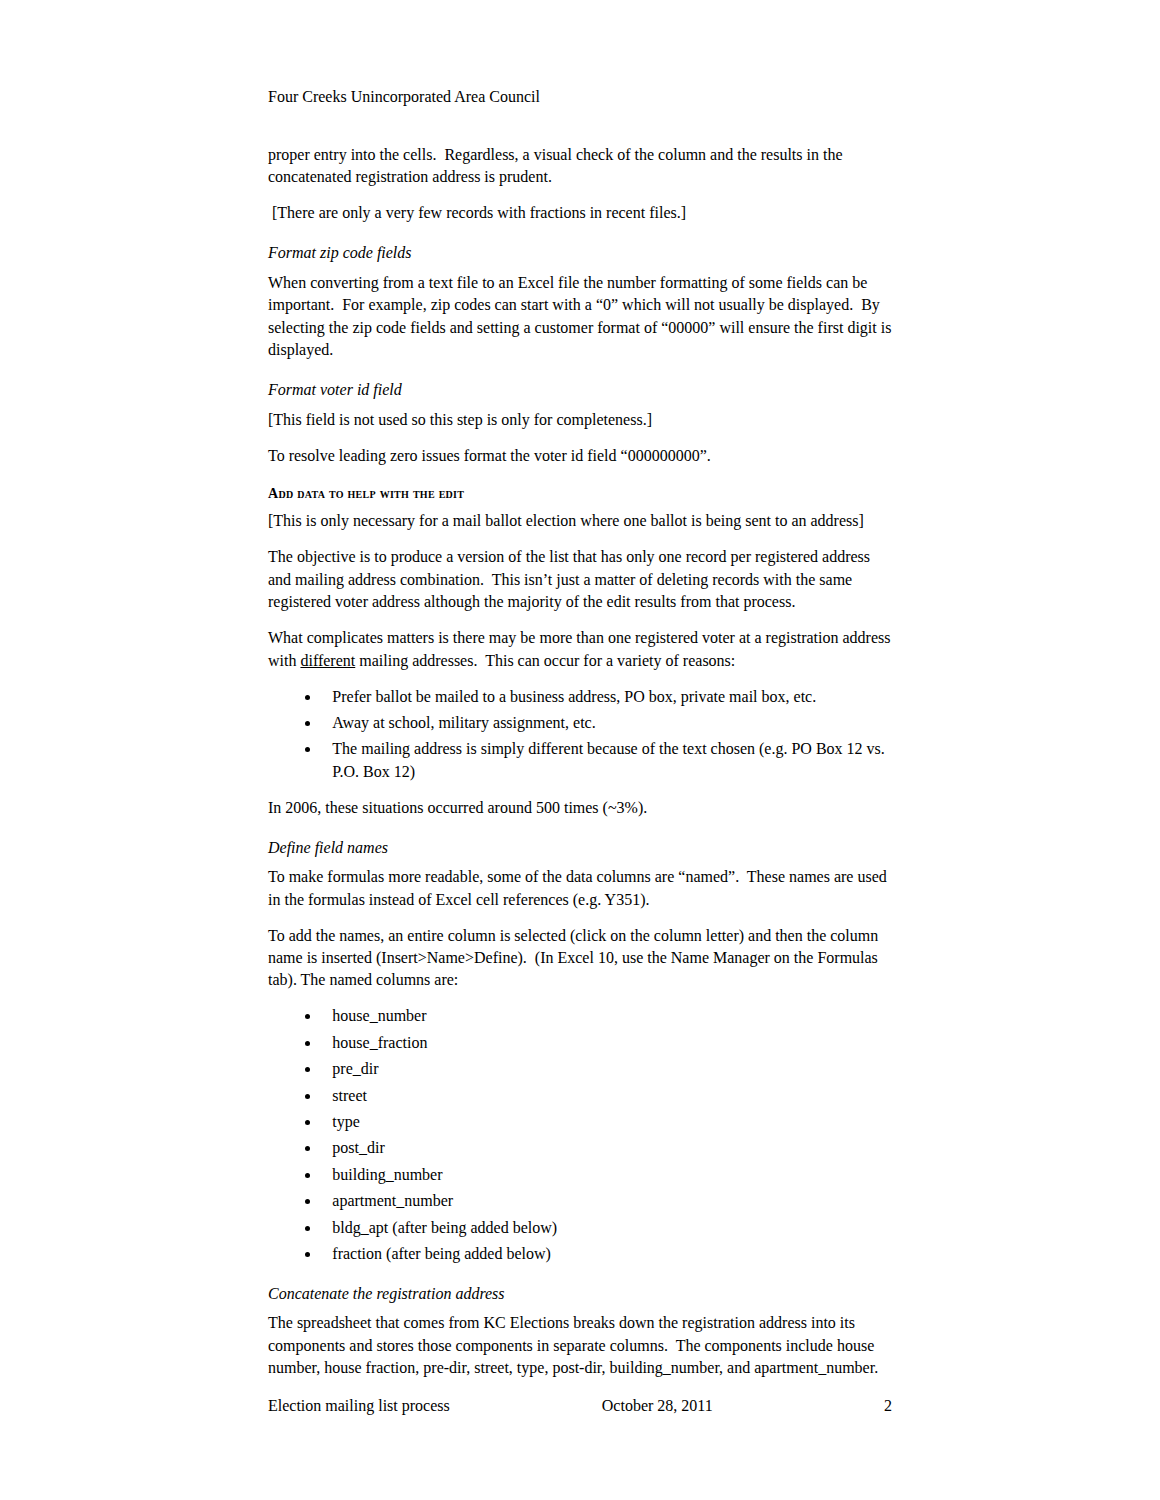Four Creeks Unincorporated Area Council
proper entry into the cells. Regardless, a visual check of the column and the results in the concatenated registration address is prudent.
[There are only a very few records with fractions in recent files.]
Format zip code fields
When converting from a text file to an Excel file the number formatting of some fields can be important. For example, zip codes can start with a “0” which will not usually be displayed. By selecting the zip code fields and setting a customer format of “00000” will ensure the first digit is displayed.
Format voter id field
[This field is not used so this step is only for completeness.]
To resolve leading zero issues format the voter id field “000000000”.
Add data to help with the edit
[This is only necessary for a mail ballot election where one ballot is being sent to an address]
The objective is to produce a version of the list that has only one record per registered address and mailing address combination. This isn’t just a matter of deleting records with the same registered voter address although the majority of the edit results from that process.
What complicates matters is there may be more than one registered voter at a registration address with different mailing addresses. This can occur for a variety of reasons:
Prefer ballot be mailed to a business address, PO box, private mail box, etc.
Away at school, military assignment, etc.
The mailing address is simply different because of the text chosen (e.g. PO Box 12 vs. P.O. Box 12)
In 2006, these situations occurred around 500 times (~3%).
Define field names
To make formulas more readable, some of the data columns are “named”. These names are used in the formulas instead of Excel cell references (e.g. Y351).
To add the names, an entire column is selected (click on the column letter) and then the column name is inserted (Insert>Name>Define). (In Excel 10, use the Name Manager on the Formulas tab). The named columns are:
house_number
house_fraction
pre_dir
street
type
post_dir
building_number
apartment_number
bldg_apt (after being added below)
fraction (after being added below)
Concatenate the registration address
The spreadsheet that comes from KC Elections breaks down the registration address into its components and stores those components in separate columns. The components include house number, house fraction, pre-dir, street, type, post-dir, building_number, and apartment_number.
Election mailing list process October 28, 2011 2